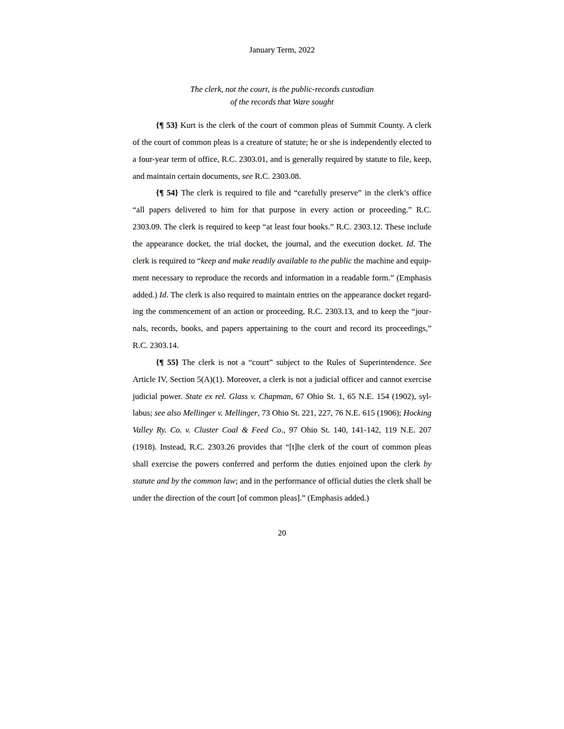January Term, 2022
The clerk, not the court, is the public-records custodian
of the records that Ware sought
{¶ 53} Kurt is the clerk of the court of common pleas of Summit County. A clerk of the court of common pleas is a creature of statute; he or she is independently elected to a four-year term of office, R.C. 2303.01, and is generally required by statute to file, keep, and maintain certain documents, see R.C. 2303.08.
{¶ 54} The clerk is required to file and “carefully preserve” in the clerk’s office “all papers delivered to him for that purpose in every action or proceeding.” R.C. 2303.09. The clerk is required to keep “at least four books.” R.C. 2303.12. These include the appearance docket, the trial docket, the journal, and the execution docket. Id. The clerk is required to “keep and make readily available to the public the machine and equipment necessary to reproduce the records and information in a readable form.” (Emphasis added.) Id. The clerk is also required to maintain entries on the appearance docket regarding the commencement of an action or proceeding, R.C. 2303.13, and to keep the “journals, records, books, and papers appertaining to the court and record its proceedings,” R.C. 2303.14.
{¶ 55} The clerk is not a “court” subject to the Rules of Superintendence. See Article IV, Section 5(A)(1). Moreover, a clerk is not a judicial officer and cannot exercise judicial power. State ex rel. Glass v. Chapman, 67 Ohio St. 1, 65 N.E. 154 (1902), syllabus; see also Mellinger v. Mellinger, 73 Ohio St. 221, 227, 76 N.E. 615 (1906); Hocking Valley Ry. Co. v. Cluster Coal & Feed Co., 97 Ohio St. 140, 141-142, 119 N.E. 207 (1918). Instead, R.C. 2303.26 provides that “[t]he clerk of the court of common pleas shall exercise the powers conferred and perform the duties enjoined upon the clerk by statute and by the common law; and in the performance of official duties the clerk shall be under the direction of the court [of common pleas].” (Emphasis added.)
20